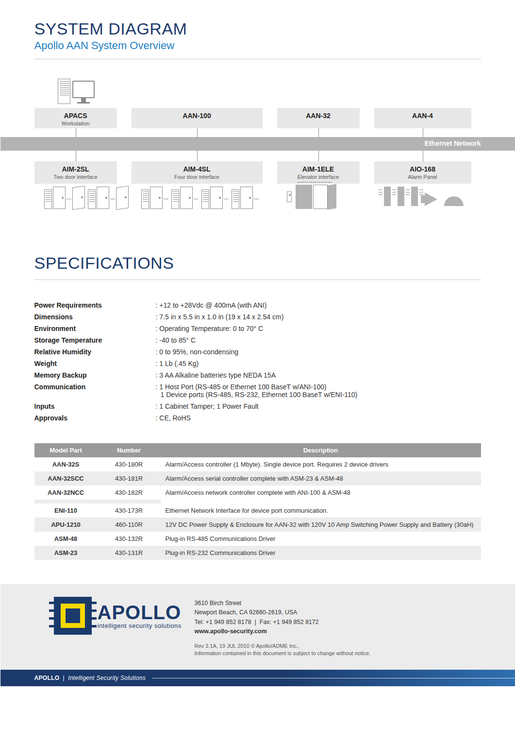SYSTEM DIAGRAM
Apollo AAN System Overview
APACS Workstation
AAN-100
AAN-32
AAN-4
Ethernet Network
AIM-2SL Two door interface
AIM-4SL Four door interface
AIM-1ELE Elevator interface
AIO-168 Alarm Panel
SPECIFICATIONS
| Power Requirements | : +12 to +28Vdc @ 400mA (with ANI) |
| Dimensions | : 7.5 in x 5.5 in x 1.0 in (19 x 14 x 2.54 cm) |
| Environment | : Operating Temperature: 0 to 70° C |
| Storage Temperature | : -40 to 85° C |
| Relative Humidity | : 0 to 95%, non-condensing |
| Weight | : 1 Lb (.45 Kg) |
| Memory Backup | : 3 AA Alkaline batteries type NEDA 15A |
| Communication | : 1 Host Port (RS-485 or Ethernet 100 BaseT w/ANI-100) 1 Device ports (RS-485, RS-232, Ethernet 100 BaseT w/ENI-110) |
| Inputs | : 1 Cabinet Tamper; 1 Power Fault |
| Approvals | : CE, RoHS |
| Model Part | Number | Description |
| --- | --- | --- |
| AAN-32S | 430-180R | Alarm/Access controller (1 Mbyte). Single device port. Requires 2 device drivers |
| AAN-32SCC | 430-181R | Alarm/Access serial controller complete with ASM-23 & ASM-48 |
| AAN-32NCC | 430-182R | Alarm/Access network controller complete with ANI-100 & ASM-48 |
| ENI-110 | 430-173R | Ethernet Network Interface for device port communication. |
| APU-1210 | 460-110R | 12V DC Power Supply & Enclosure for AAN-32 with 120V 10 Amp Switching Power Supply and Battery (30aH) |
| ASM-48 | 430-132R | Plug-in RS-485 Communications Driver |
| ASM-23 | 430-131R | Plug-in RS-232 Communications Driver |
APOLLO
intelligent security solutions
3610 Birch Street
Newport Beach, CA 92660-2619, USA
Tel: +1 949 852 8178 | Fax: +1 949 852 8172
www.apollo-security.com
Rev 3.1A, 19 JUL 2010 © Apollo/ADME Inc.,
Information contained in this document is subject to change without notice.
APOLLO | Intelligent Security Solutions